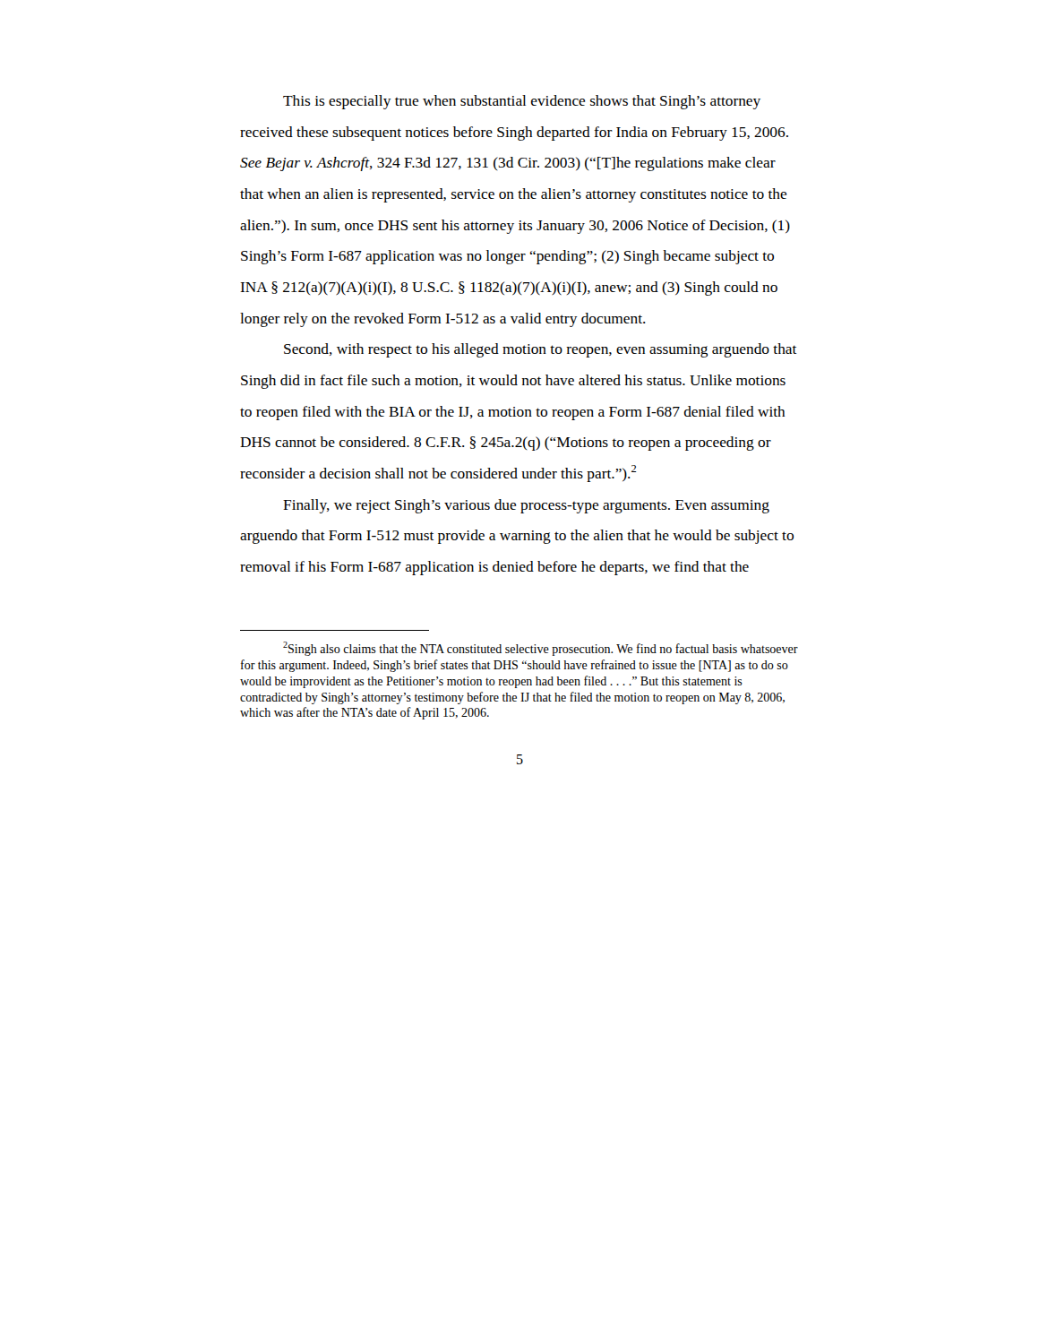This is especially true when substantial evidence shows that Singh’s attorney received these subsequent notices before Singh departed for India on February 15, 2006. See Bejar v. Ashcroft, 324 F.3d 127, 131 (3d Cir. 2003) (“[T]he regulations make clear that when an alien is represented, service on the alien’s attorney constitutes notice to the alien.”). In sum, once DHS sent his attorney its January 30, 2006 Notice of Decision, (1) Singh’s Form I-687 application was no longer “pending”; (2) Singh became subject to INA § 212(a)(7)(A)(i)(I), 8 U.S.C. § 1182(a)(7)(A)(i)(I), anew; and (3) Singh could no longer rely on the revoked Form I-512 as a valid entry document.
Second, with respect to his alleged motion to reopen, even assuming arguendo that Singh did in fact file such a motion, it would not have altered his status. Unlike motions to reopen filed with the BIA or the IJ, a motion to reopen a Form I-687 denial filed with DHS cannot be considered. 8 C.F.R. § 245a.2(q) (“Motions to reopen a proceeding or reconsider a decision shall not be considered under this part.”).2
Finally, we reject Singh’s various due process-type arguments. Even assuming arguendo that Form I-512 must provide a warning to the alien that he would be subject to removal if his Form I-687 application is denied before he departs, we find that the
2Singh also claims that the NTA constituted selective prosecution. We find no factual basis whatsoever for this argument. Indeed, Singh’s brief states that DHS “should have refrained to issue the [NTA] as to do so would be improvident as the Petitioner’s motion to reopen had been filed . . . .” But this statement is contradicted by Singh’s attorney’s testimony before the IJ that he filed the motion to reopen on May 8, 2006, which was after the NTA’s date of April 15, 2006.
5